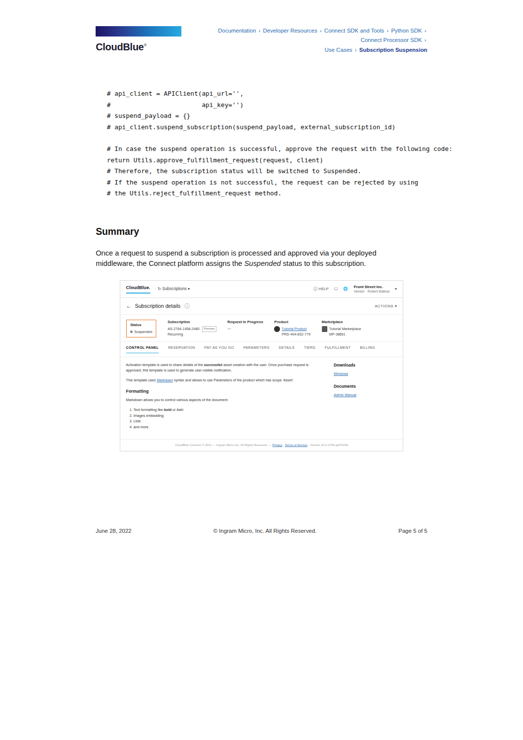CloudBlue®
Documentation › Developer Resources › Connect SDK and Tools › Python SDK › Connect Processor SDK ›
Use Cases › Subscription Suspension
# api_client = APIClient(api_url='',
#                        api_key='')
# suspend_payload = {}
# api_client.suspend_subscription(suspend_payload, external_subscription_id)

# In case the suspend operation is successful, approve the request with the following code:
return Utils.approve_fulfillment_request(request, client)
# Therefore, the subscription status will be switched to Suspended.
# If the suspend operation is not successful, the request can be rejected by using
# the Utils.reject_fulfillment_request method.
Summary
Once a request to suspend a subscription is processed and approved via your deployed middleware, the Connect platform assigns the Suspended status to this subscription.
CloudBlue.
↻ Subscriptions ▾
ⓘ HELP ☐ 🌐
Front Street Inc.
Vendor · Robert Balboa
▾
← Subscription details ⓘ
ACTIONS ▾
Status
Suspended
Subscription
AS-2764-1458-2480 Preview
Recurring
Request In Progress
—
Product
Tutorial Product
PRD-404-832-779
Marketplace
Tutorial Marketplace
MP-38661
CONTROL PANEL RESERVATION PAY AS YOU GO PARAMETERS DETAILS TIERS FULFILLMENT BILLING
Activation template is used to share details of the successful asset creation with the user. Once purchase request is approved, this template is used to generate user-visible notification.
This template uses Markdown syntax and allows to use Parameters of the product which has scope 'Asset'.
Formatting
Markdown allows you to control various aspects of the document:
Text formatting like bold or italic
Images embedding
Lists
and more
Downloads
Windows
Documents
Admin Manual
CloudBlue Connect © 2021 — Ingram Micro Inc. All Rights Reserved. — Privacy · Terms of Service · Version 22.0.1726-gd372f3d
June 28, 2022
© Ingram Micro, Inc. All Rights Reserved.
Page 5 of 5